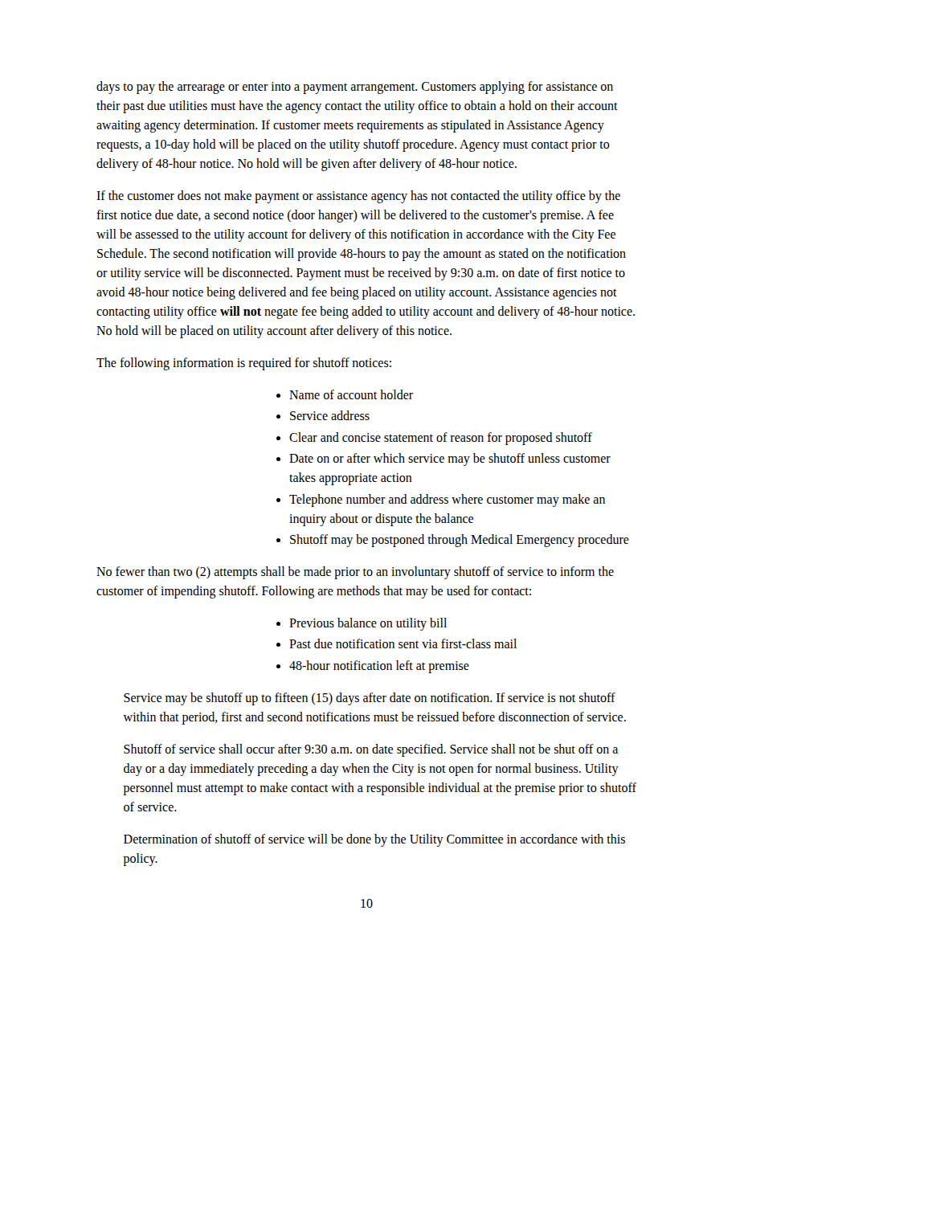days to pay the arrearage or enter into a payment arrangement. Customers applying for assistance on their past due utilities must have the agency contact the utility office to obtain a hold on their account awaiting agency determination. If customer meets requirements as stipulated in Assistance Agency requests, a 10-day hold will be placed on the utility shutoff procedure. Agency must contact prior to delivery of 48-hour notice. No hold will be given after delivery of 48-hour notice.
If the customer does not make payment or assistance agency has not contacted the utility office by the first notice due date, a second notice (door hanger) will be delivered to the customer's premise. A fee will be assessed to the utility account for delivery of this notification in accordance with the City Fee Schedule. The second notification will provide 48-hours to pay the amount as stated on the notification or utility service will be disconnected. Payment must be received by 9:30 a.m. on date of first notice to avoid 48-hour notice being delivered and fee being placed on utility account. Assistance agencies not contacting utility office will not negate fee being added to utility account and delivery of 48-hour notice. No hold will be placed on utility account after delivery of this notice.
The following information is required for shutoff notices:
Name of account holder
Service address
Clear and concise statement of reason for proposed shutoff
Date on or after which service may be shutoff unless customer takes appropriate action
Telephone number and address where customer may make an inquiry about or dispute the balance
Shutoff may be postponed through Medical Emergency procedure
No fewer than two (2) attempts shall be made prior to an involuntary shutoff of service to inform the customer of impending shutoff. Following are methods that may be used for contact:
Previous balance on utility bill
Past due notification sent via first-class mail
48-hour notification left at premise
Service may be shutoff up to fifteen (15) days after date on notification. If service is not shutoff within that period, first and second notifications must be reissued before disconnection of service.
Shutoff of service shall occur after 9:30 a.m. on date specified. Service shall not be shut off on a day or a day immediately preceding a day when the City is not open for normal business. Utility personnel must attempt to make contact with a responsible individual at the premise prior to shutoff of service.
Determination of shutoff of service will be done by the Utility Committee in accordance with this policy.
10